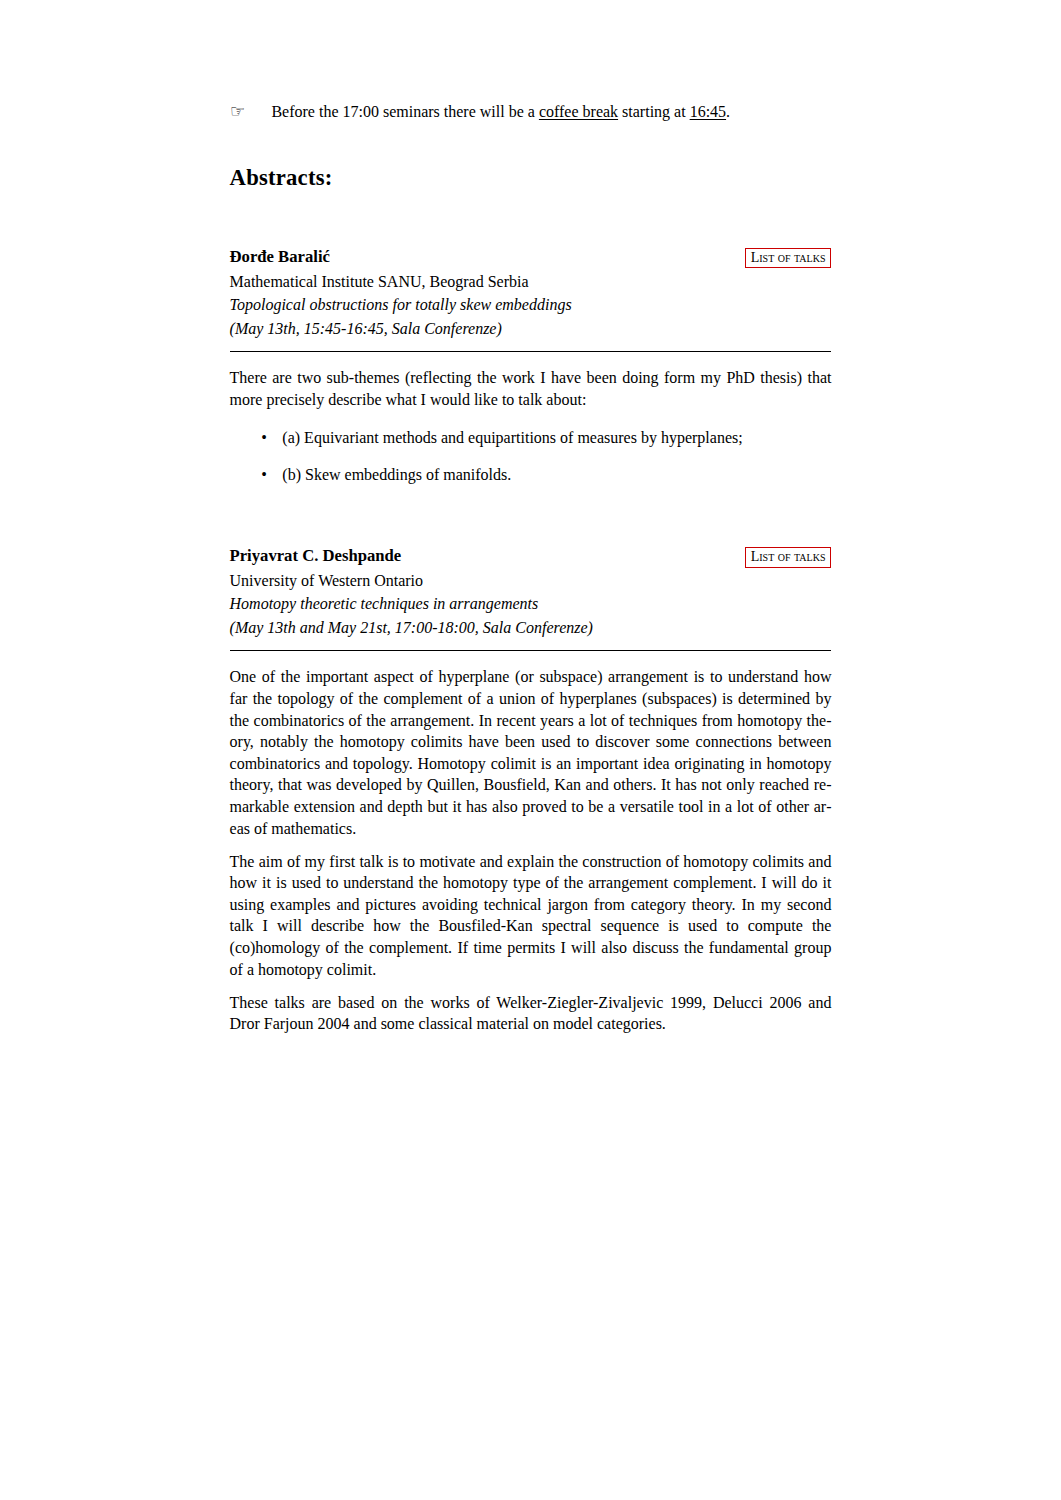☞
Before the 17:00 seminars there will be a coffee break starting at 16:45.
Abstracts:
List of talks
Đorđe Baralić
Mathematical Institute SANU, Beograd Serbia
Topological obstructions for totally skew embeddings
(May 13th, 15:45-16:45, Sala Conferenze)
There are two sub-themes (reflecting the work I have been doing form my PhD thesis) that more precisely describe what I would like to talk about:
(a) Equivariant methods and equipartitions of measures by hyperplanes;
(b) Skew embeddings of manifolds.
List of talks
Priyavrat C. Deshpande
University of Western Ontario
Homotopy theoretic techniques in arrangements
(May 13th and May 21st, 17:00-18:00, Sala Conferenze)
One of the important aspect of hyperplane (or subspace) arrangement is to understand how far the topology of the complement of a union of hyperplanes (subspaces) is determined by the combinatorics of the arrangement. In recent years a lot of techniques from homotopy theory, notably the homotopy colimits have been used to discover some connections between combinatorics and topology. Homotopy colimit is an important idea originating in homotopy theory, that was developed by Quillen, Bousfield, Kan and others. It has not only reached remarkable extension and depth but it has also proved to be a versatile tool in a lot of other areas of mathematics.
The aim of my first talk is to motivate and explain the construction of homotopy colimits and how it is used to understand the homotopy type of the arrangement complement. I will do it using examples and pictures avoiding technical jargon from category theory. In my second talk I will describe how the Bousfiled-Kan spectral sequence is used to compute the (co)homology of the complement. If time permits I will also discuss the fundamental group of a homotopy colimit.
These talks are based on the works of Welker-Ziegler-Zivaljevic 1999, Delucci 2006 and Dror Farjoun 2004 and some classical material on model categories.